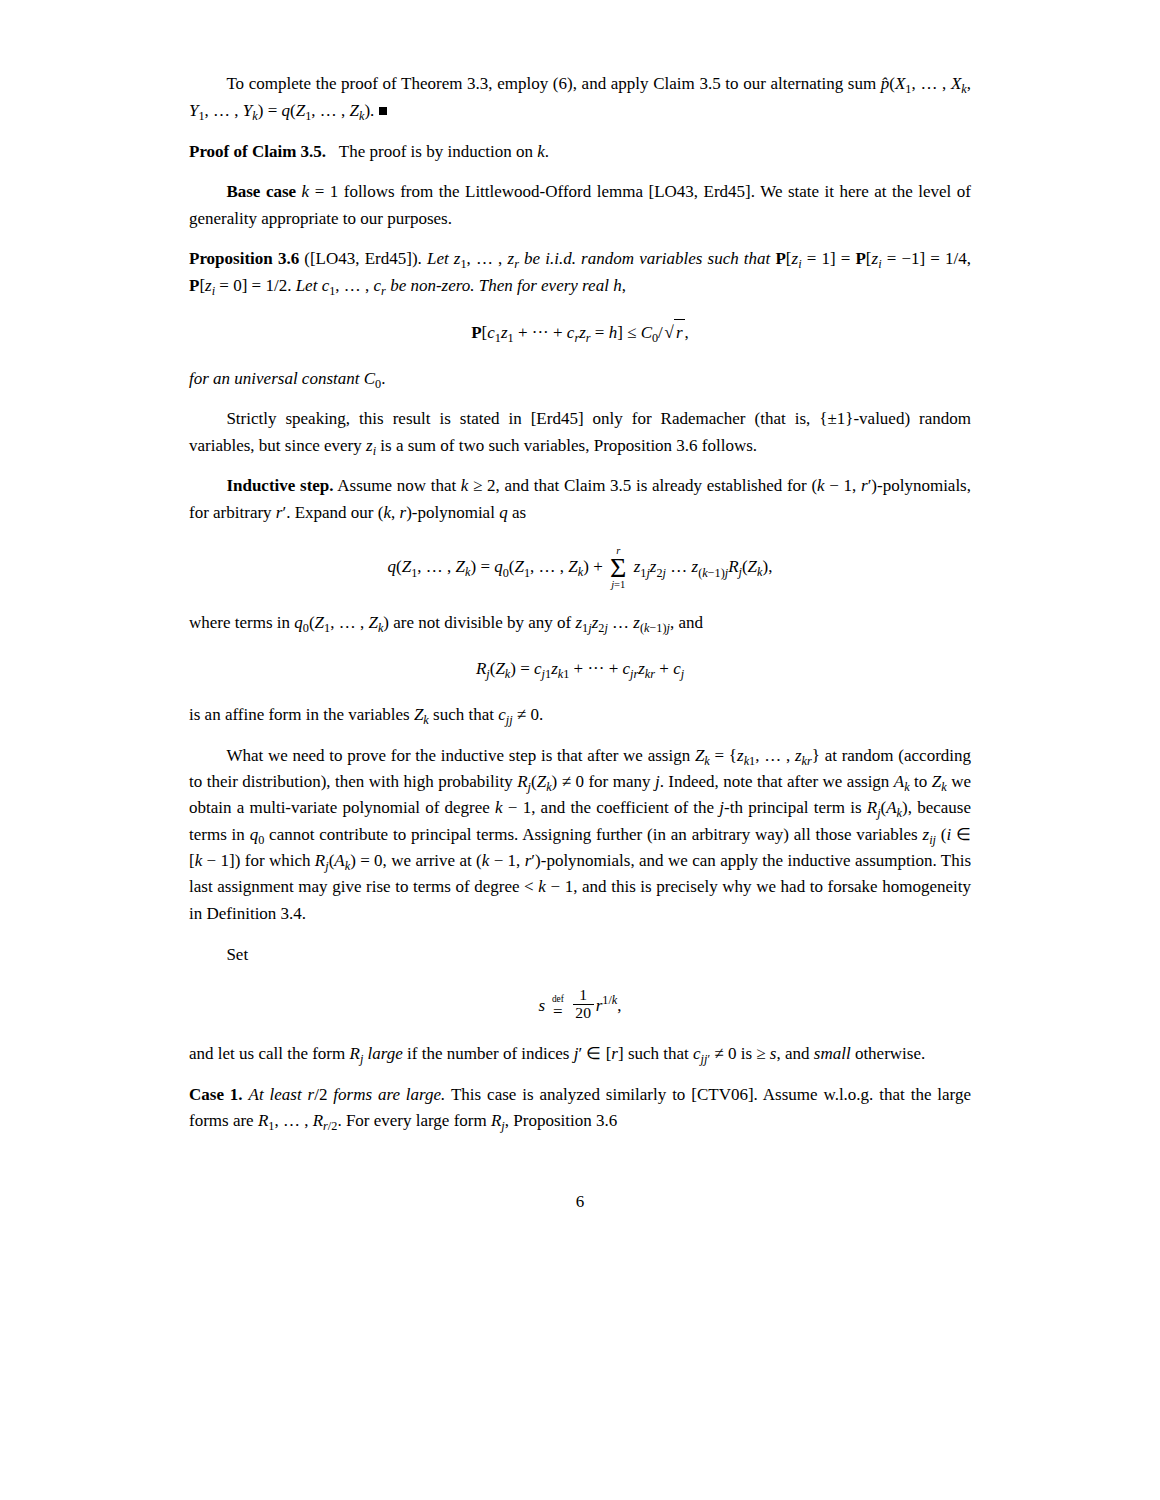To complete the proof of Theorem 3.3, employ (6), and apply Claim 3.5 to our alternating sum p̂(X1, … , Xk, Y1, … , Yk) = q(Z1, … , Zk).
Proof of Claim 3.5. The proof is by induction on k.
Base case k = 1 follows from the Littlewood-Offord lemma [LO43, Erd45]. We state it here at the level of generality appropriate to our purposes.
Proposition 3.6 ([LO43, Erd45]). Let z1, … , zr be i.i.d. random variables such that P[zi = 1] = P[zi = −1] = 1/4, P[zi = 0] = 1/2. Let c1, … , cr be non-zero. Then for every real h,
P[c1z1 + ··· + crzr = h] ≤ C0/√r,
for an universal constant C0.
Strictly speaking, this result is stated in [Erd45] only for Rademacher (that is, {±1}-valued) random variables, but since every zi is a sum of two such variables, Proposition 3.6 follows.
Inductive step. Assume now that k ≥ 2, and that Claim 3.5 is already established for (k − 1, r′)-polynomials, for arbitrary r′. Expand our (k, r)-polynomial q as
q(Z1, … , Zk) = q0(Z1, … , Zk) + rΣj=1 z1jz2j … z(k−1)jRj(Zk),
where terms in q0(Z1, … , Zk) are not divisible by any of z1jz2j … z(k−1)j, and
Rj(Zk) = cj1zk1 + ··· + cjrzkr + cj
is an affine form in the variables Zk such that cjj ≠ 0.
What we need to prove for the inductive step is that after we assign Zk = {zk1, … , zkr} at random (according to their distribution), then with high probability Rj(Zk) ≠ 0 for many j. Indeed, note that after we assign Ak to Zk we obtain a multi-variate polynomial of degree k − 1, and the coefficient of the j-th principal term is Rj(Ak), because terms in q0 cannot contribute to principal terms. Assigning further (in an arbitrary way) all those variables zij (i ∈ [k − 1]) for which Rj(Ak) = 0, we arrive at (k − 1, r′)-polynomials, and we can apply the inductive assumption. This last assignment may give rise to terms of degree < k − 1, and this is precisely why we had to forsake homogeneity in Definition 3.4.
Set
s def= 120 r1/k,
and let us call the form Rj large if the number of indices j′ ∈ [r] such that cjj′ ≠ 0 is ≥ s, and small otherwise.
Case 1. At least r/2 forms are large. This case is analyzed similarly to [CTV06]. Assume w.l.o.g. that the large forms are R1, … , Rr/2. For every large form Rj, Proposition 3.6
6